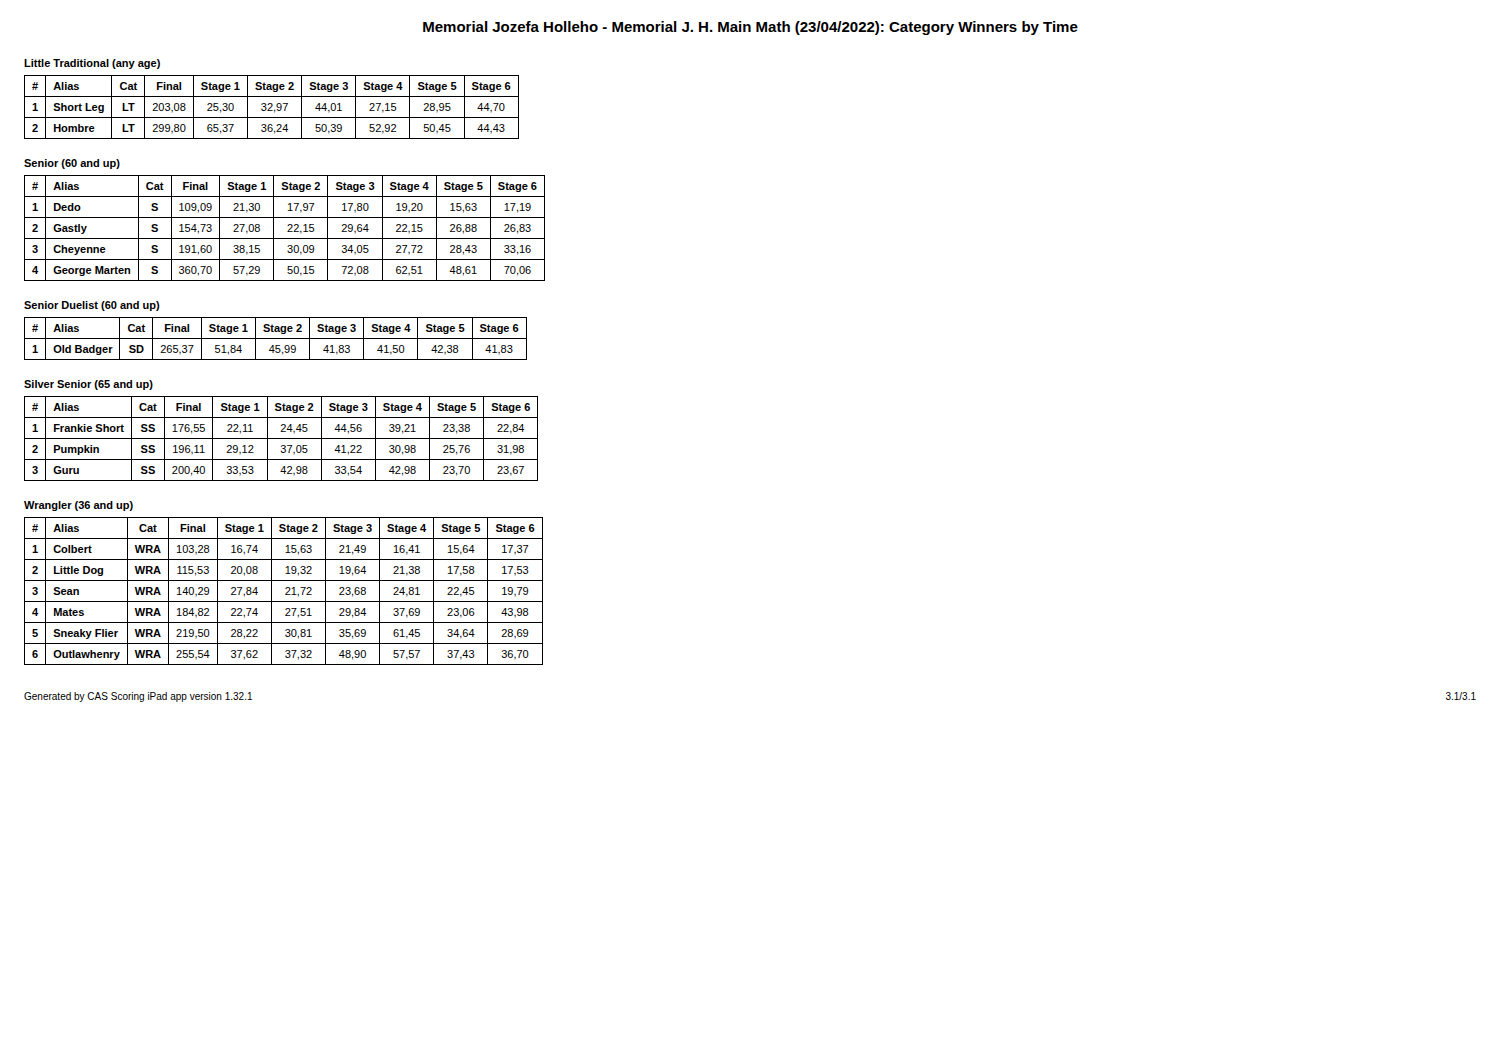Memorial Jozefa Holleho - Memorial J. H. Main Math (23/04/2022): Category Winners by Time
Little Traditional (any age)
| # | Alias | Cat | Final | Stage 1 | Stage 2 | Stage 3 | Stage 4 | Stage 5 | Stage 6 |
| --- | --- | --- | --- | --- | --- | --- | --- | --- | --- |
| 1 | Short Leg | LT | 203,08 | 25,30 | 32,97 | 44,01 | 27,15 | 28,95 | 44,70 |
| 2 | Hombre | LT | 299,80 | 65,37 | 36,24 | 50,39 | 52,92 | 50,45 | 44,43 |
Senior (60 and up)
| # | Alias | Cat | Final | Stage 1 | Stage 2 | Stage 3 | Stage 4 | Stage 5 | Stage 6 |
| --- | --- | --- | --- | --- | --- | --- | --- | --- | --- |
| 1 | Dedo | S | 109,09 | 21,30 | 17,97 | 17,80 | 19,20 | 15,63 | 17,19 |
| 2 | Gastly | S | 154,73 | 27,08 | 22,15 | 29,64 | 22,15 | 26,88 | 26,83 |
| 3 | Cheyenne | S | 191,60 | 38,15 | 30,09 | 34,05 | 27,72 | 28,43 | 33,16 |
| 4 | George Marten | S | 360,70 | 57,29 | 50,15 | 72,08 | 62,51 | 48,61 | 70,06 |
Senior Duelist (60 and up)
| # | Alias | Cat | Final | Stage 1 | Stage 2 | Stage 3 | Stage 4 | Stage 5 | Stage 6 |
| --- | --- | --- | --- | --- | --- | --- | --- | --- | --- |
| 1 | Old Badger | SD | 265,37 | 51,84 | 45,99 | 41,83 | 41,50 | 42,38 | 41,83 |
Silver Senior (65 and up)
| # | Alias | Cat | Final | Stage 1 | Stage 2 | Stage 3 | Stage 4 | Stage 5 | Stage 6 |
| --- | --- | --- | --- | --- | --- | --- | --- | --- | --- |
| 1 | Frankie Short | SS | 176,55 | 22,11 | 24,45 | 44,56 | 39,21 | 23,38 | 22,84 |
| 2 | Pumpkin | SS | 196,11 | 29,12 | 37,05 | 41,22 | 30,98 | 25,76 | 31,98 |
| 3 | Guru | SS | 200,40 | 33,53 | 42,98 | 33,54 | 42,98 | 23,70 | 23,67 |
Wrangler (36 and up)
| # | Alias | Cat | Final | Stage 1 | Stage 2 | Stage 3 | Stage 4 | Stage 5 | Stage 6 |
| --- | --- | --- | --- | --- | --- | --- | --- | --- | --- |
| 1 | Colbert | WRA | 103,28 | 16,74 | 15,63 | 21,49 | 16,41 | 15,64 | 17,37 |
| 2 | Little Dog | WRA | 115,53 | 20,08 | 19,32 | 19,64 | 21,38 | 17,58 | 17,53 |
| 3 | Sean | WRA | 140,29 | 27,84 | 21,72 | 23,68 | 24,81 | 22,45 | 19,79 |
| 4 | Mates | WRA | 184,82 | 22,74 | 27,51 | 29,84 | 37,69 | 23,06 | 43,98 |
| 5 | Sneaky Flier | WRA | 219,50 | 28,22 | 30,81 | 35,69 | 61,45 | 34,64 | 28,69 |
| 6 | Outlawhenry | WRA | 255,54 | 37,62 | 37,32 | 48,90 | 57,57 | 37,43 | 36,70 |
Generated by CAS Scoring iPad app version 1.32.1 3.1/3.1